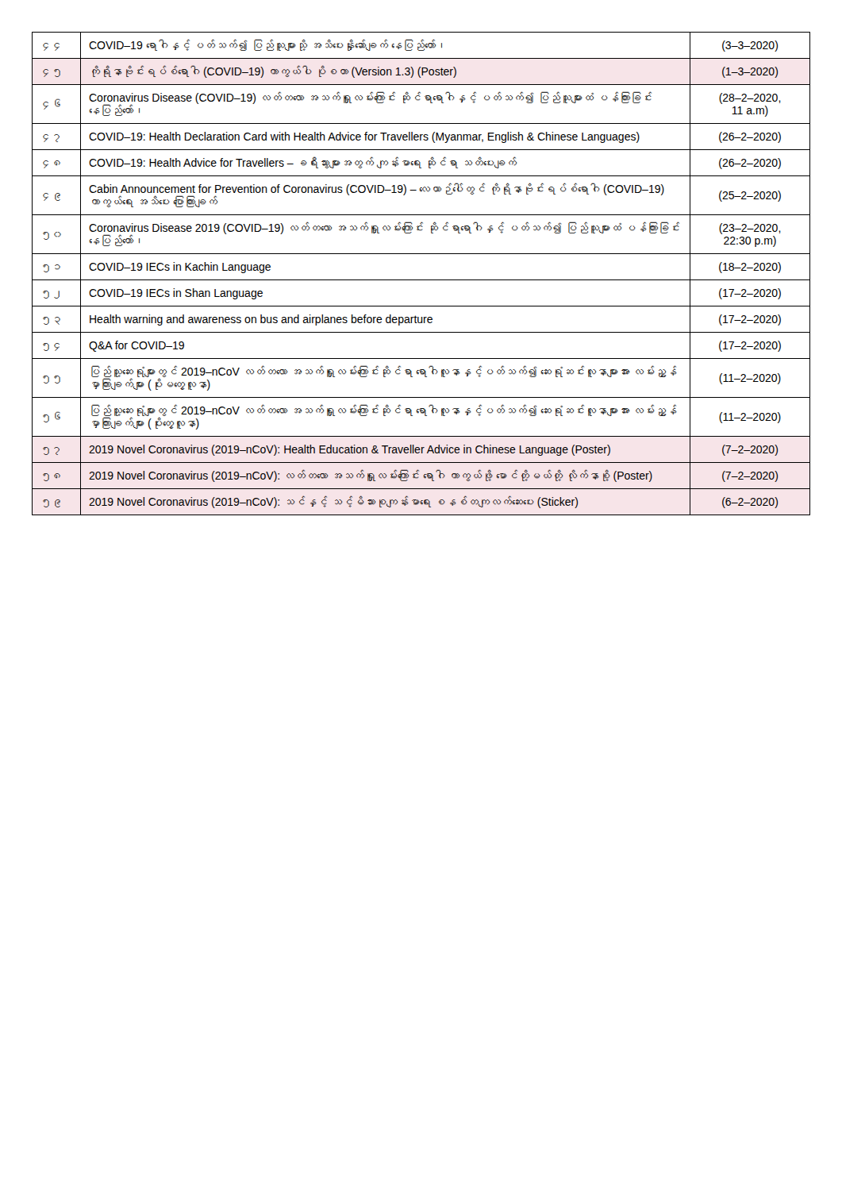| ၄၄ | COVID–19 ရောဂါနှင့် ပတ်သက်၍ ပြည်သူများသို့ အသိပေးနှိုးဆော်ချက် နေပြည်တော်၊ | (3–3–2020) |
| ၄၅ | ကိုရိုနာဗိုင်းရပ်စ်ရောဂါ (COVID–19) ကာကွယ်ပါ ပိုစတာ (Version 1.3) (Poster) | (1–3–2020) |
| ၄၆ | Coronavirus Disease (COVID–19) လတ်တလော အသက်ရှူလမ်းကြောင်း ဆိုင်ရာရောဂါနှင့် ပတ်သက်၍ ပြည်သူများထံ ပန်ကြားခြင်း နေပြည်တော်၊ | (28–2–2020, 11 a.m) |
| ၄၇ | COVID–19: Health Declaration Card with Health Advice for Travellers (Myanmar, English & Chinese Languages) | (26–2–2020) |
| ၄၈ | COVID–19: Health Advice for Travellers – ခရီးသွားများအတွက် ကျန်းမာရေး ဆိုင်ရာ သတိပေးချက် | (26–2–2020) |
| ၄၉ | Cabin Announcement for Prevention of Coronavirus (COVID–19) – လေယာဉ်ပေါ်တွင် ကိုရိုနာဗိုင်းရပ်စ်ရောဂါ (COVID–19) ကာကွယ်ရေး အသိပေး ပြောကြားချက် | (25–2–2020) |
| ၅၀ | Coronavirus Disease 2019 (COVID–19) လတ်တလော အသက်ရှူလမ်းကြောင်း ဆိုင်ရာရောဂါနှင့် ပတ်သက်၍ ပြည်သူများထံ ပန်ကြားခြင်း နေပြည်တော်၊ | (23–2–2020, 22:30 p.m) |
| ၅၁ | COVID–19 IECs in Kachin Language | (18–2–2020) |
| ၅၂ | COVID–19 IECs in Shan Language | (17–2–2020) |
| ၅၃ | Health warning and awareness on bus and airplanes before departure | (17–2–2020) |
| ၅၄ | Q&A for COVID–19 | (17–2–2020) |
| ၅၅ | ပြည်သူ့ဆေးရုံများတွင် 2019–nCoV လတ်တလော အသက်ရှူလမ်းကြောင်းဆိုင်ရာ ရောဂါလူနာနှင့်ပတ်သက်၍ ဆေးရုံဆင်းလူနာများအား လမ်းညွှန်မှာကြားချက်များ (ပိုးမတွေ့လူနာ) | (11–2–2020) |
| ၅၆ | ပြည်သူ့ဆေးရုံများတွင် 2019–nCoV လတ်တလော အသက်ရှူလမ်းကြောင်းဆိုင်ရာ ရောဂါလူနာနှင့်ပတ်သက်၍ ဆေးရုံဆင်းလူနာများအား လမ်းညွှန်မှာကြားချက်များ (ပိုးတွေ့လူနာ) | (11–2–2020) |
| ၅၇ | 2019 Novel Coronavirus (2019–nCoV): Health Education & Traveller Advice in Chinese Language (Poster) | (7–2–2020) |
| ၅၈ | 2019 Novel Coronavirus (2019–nCoV): လတ်တလော အသက်ရှူလမ်းကြောင်း ရောဂါ ကာကွယ်ဖို့ မောင်တို့မယ်တို့ လိုက်နာစို့ (Poster) | (7–2–2020) |
| ၅၉ | 2019 Novel Coronavirus (2019–nCoV): သင်နှင့် သင့်မိသားစုကျန်းမာရေး စနစ်တကျလက်ဆေးပေး (Sticker) | (6–2–2020) |